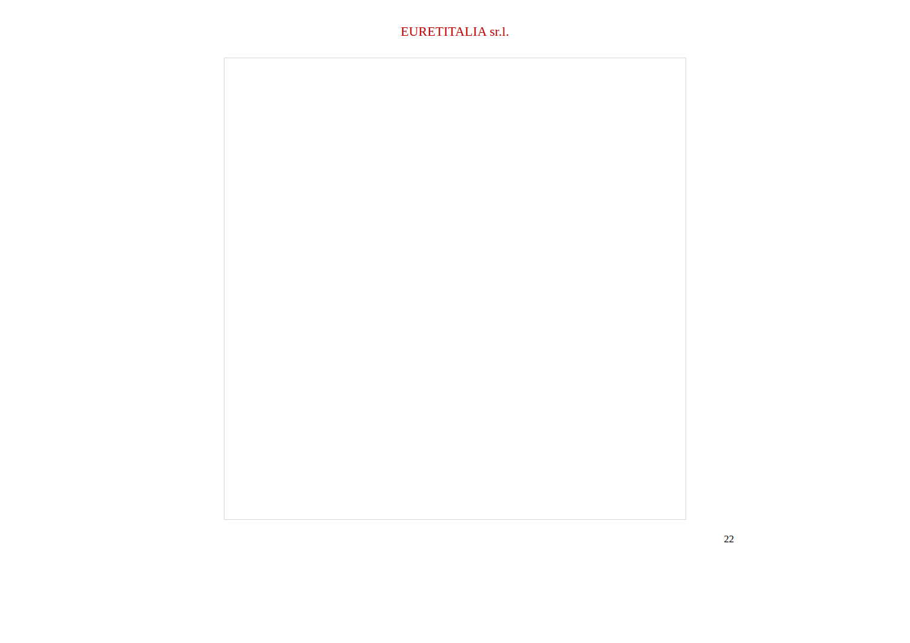EURETITALIA sr.l.
22